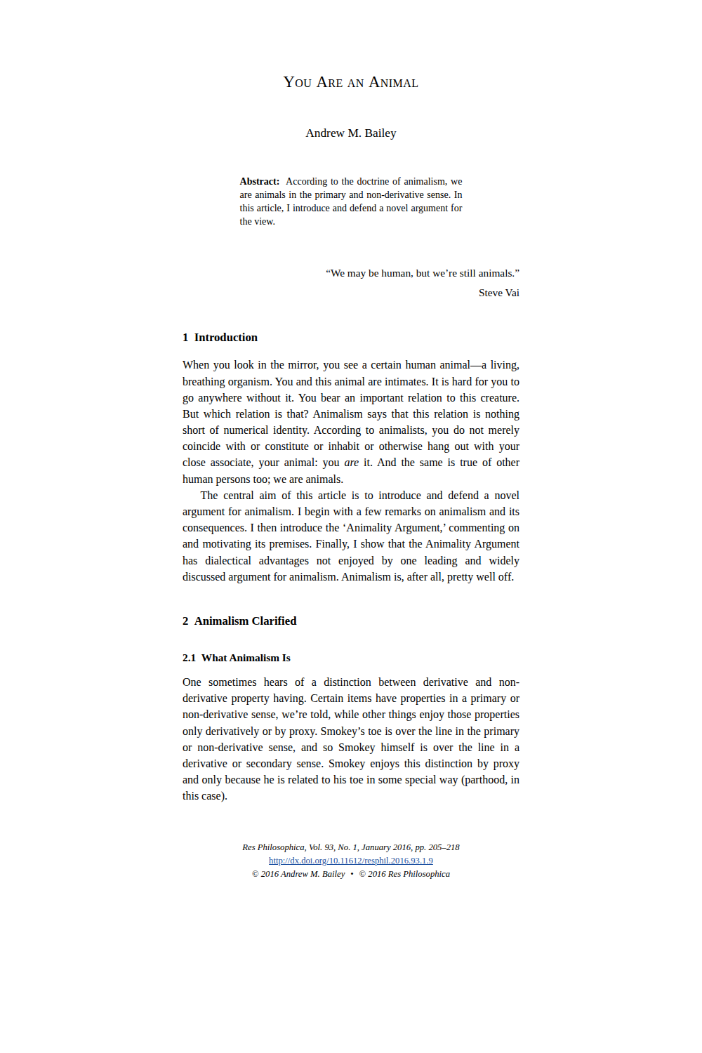You Are an Animal
Andrew M. Bailey
Abstract: According to the doctrine of animalism, we are animals in the primary and non-derivative sense. In this article, I introduce and defend a novel argument for the view.
“We may be human, but we’re still animals.” Steve Vai
1 Introduction
When you look in the mirror, you see a certain human animal—a living, breathing organism. You and this animal are intimates. It is hard for you to go anywhere without it. You bear an important relation to this creature. But which relation is that? Animalism says that this relation is nothing short of numerical identity. According to animalists, you do not merely coincide with or constitute or inhabit or otherwise hang out with your close associate, your animal: you are it. And the same is true of other human persons too; we are animals.
The central aim of this article is to introduce and defend a novel argument for animalism. I begin with a few remarks on animalism and its consequences. I then introduce the ‘Animality Argument,’ commenting on and motivating its premises. Finally, I show that the Animality Argument has dialectical advantages not enjoyed by one leading and widely discussed argument for animalism. Animalism is, after all, pretty well off.
2 Animalism Clarified
2.1 What Animalism Is
One sometimes hears of a distinction between derivative and non-derivative property having. Certain items have properties in a primary or non-derivative sense, we’re told, while other things enjoy those properties only derivatively or by proxy. Smokey’s toe is over the line in the primary or non-derivative sense, and so Smokey himself is over the line in a derivative or secondary sense. Smokey enjoys this distinction by proxy and only because he is related to his toe in some special way (parthood, in this case).
Res Philosophica, Vol. 93, No. 1, January 2016, pp. 205–218
http://dx.doi.org/10.11612/resphil.2016.93.1.9
© 2016 Andrew M. Bailey•© 2016 Res Philosophica